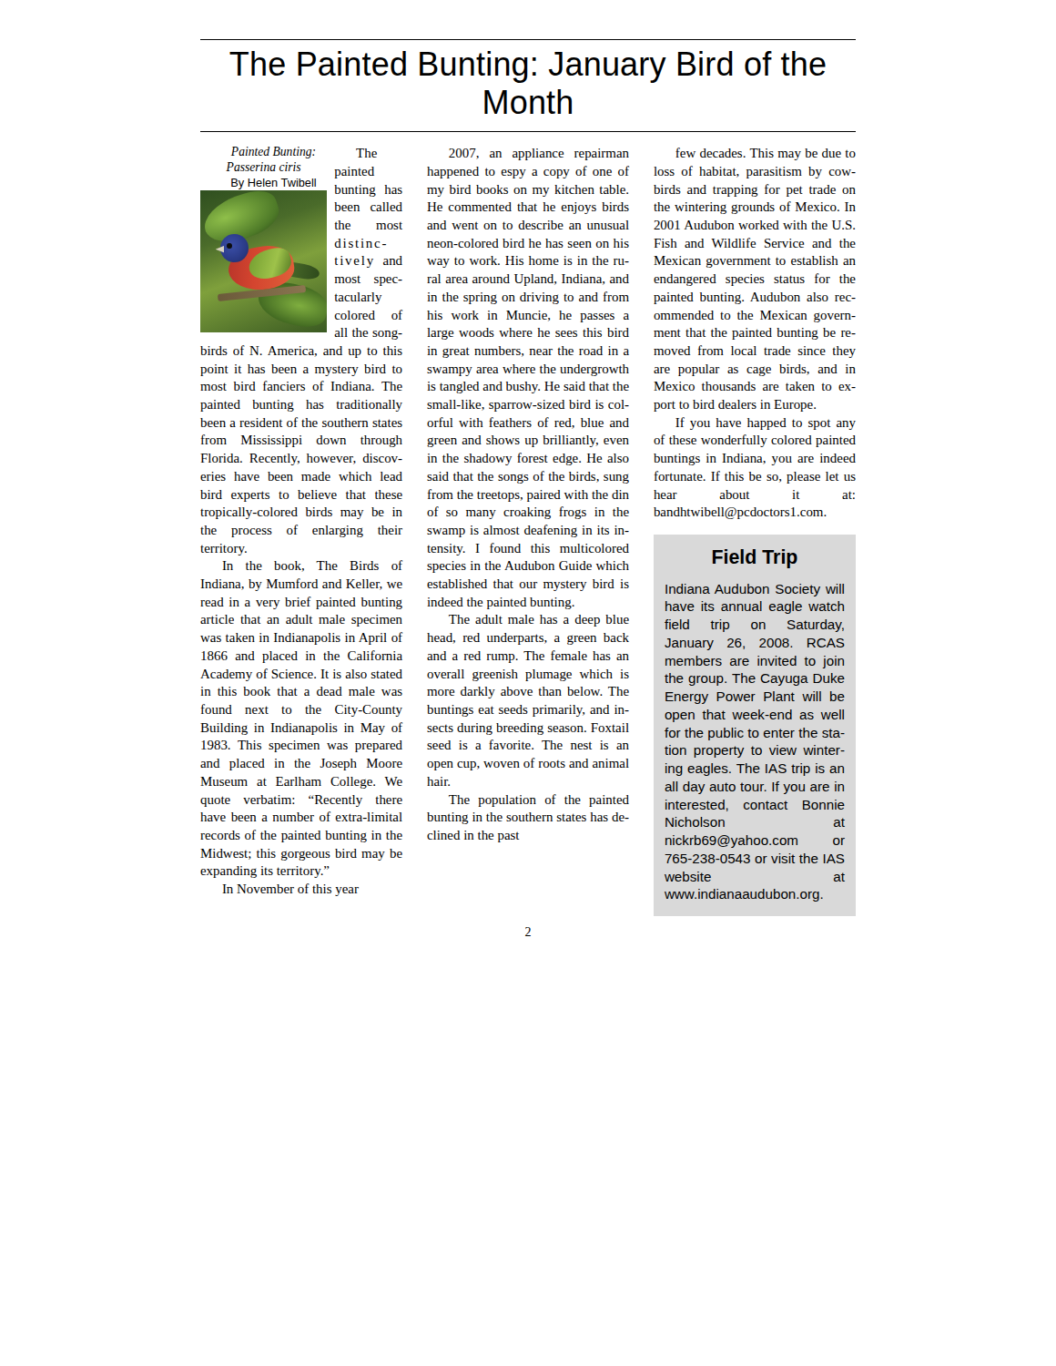The Painted Bunting: January Bird of the Month
Painted Bunting:
Passerina cirisBy Helen Twibell
The painted bunting has been called the most distinctively and most spectacularly colored of all the songbirds of N. America, and up to this point it has been a mystery bird to most bird fanciers of Indiana. The painted bunting has traditionally been a resident of the southern states from Mississippi down through Florida. Recently, however, discoveries have been made which lead bird experts to believe that these tropically-colored birds may be in the process of enlarging their territory.
In the book, The Birds of Indiana, by Mumford and Keller, we read in a very brief painted bunting article that an adult male specimen was taken in Indianapolis in April of 1866 and placed in the California Academy of Science. It is also stated in this book that a dead male was found next to the City-County Building in Indianapolis in May of 1983. This specimen was prepared and placed in the Joseph Moore Museum at Earlham College. We quote verbatim: “Recently there have been a number of extra-limital records of the painted bunting in the Midwest; this gorgeous bird may be expanding its territory.”
In November of this year
2007, an appliance repairman happened to espy a copy of one of my bird books on my kitchen table. He commented that he enjoys birds and went on to describe an unusual neon-colored bird he has seen on his way to work. His home is in the rural area around Upland, Indiana, and in the spring on driving to and from his work in Muncie, he passes a large woods where he sees this bird in great numbers, near the road in a swampy area where the undergrowth is tangled and bushy. He said that the small-like, sparrow-sized bird is colorful with feathers of red, blue and green and shows up brilliantly, even in the shadowy forest edge. He also said that the songs of the birds, sung from the treetops, paired with the din of so many croaking frogs in the swamp is almost deafening in its intensity. I found this multicolored species in the Audubon Guide which established that our mystery bird is indeed the painted bunting.
The adult male has a deep blue head, red underparts, a green back and a red rump. The female has an overall greenish plumage which is more darkly above than below. The buntings eat seeds primarily, and insects during breeding season. Foxtail seed is a favorite. The nest is an open cup, woven of roots and animal hair.
The population of the painted bunting in the southern states has declined in the past
few decades. This may be due to loss of habitat, parasitism by cowbirds and trapping for pet trade on the wintering grounds of Mexico. In 2001 Audubon worked with the U.S. Fish and Wildlife Service and the Mexican government to establish an endangered species status for the painted bunting. Audubon also recommended to the Mexican government that the painted bunting be removed from local trade since they are popular as cage birds, and in Mexico thousands are taken to export to bird dealers in Europe.
If you have happed to spot any of these wonderfully colored painted buntings in Indiana, you are indeed fortunate. If this be so, please let us hear about it at: bandhtwibell@pcdoctors1.com.
Field Trip
Indiana Audubon Society will have its annual eagle watch field trip on Saturday, January 26, 2008. RCAS members are invited to join the group. The Cayuga Duke Energy Power Plant will be open that week-end as well for the public to enter the station property to view wintering eagles. The IAS trip is an all day auto tour. If you are in interested, contact Bonnie Nicholson at nickrb69@yahoo.com or 765-238-0543 or visit the IAS website at www.indianaaudubon.org.
2